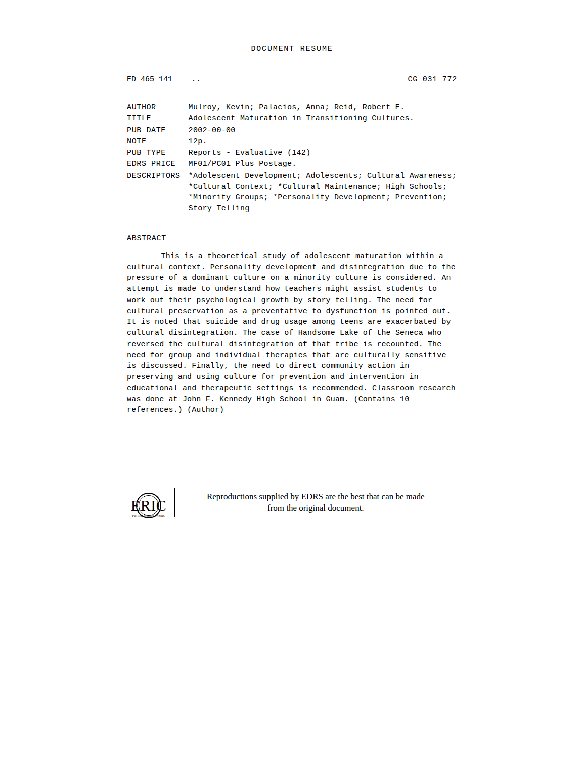DOCUMENT RESUME
ED 465 141 .. CG 031 772
| AUTHOR | Mulroy, Kevin; Palacios, Anna; Reid, Robert E. |
| TITLE | Adolescent Maturation in Transitioning Cultures. |
| PUB DATE | 2002-00-00 |
| NOTE | 12p. |
| PUB TYPE | Reports - Evaluative (142) |
| EDRS PRICE | MF01/PC01 Plus Postage. |
| DESCRIPTORS | *Adolescent Development; Adolescents; Cultural Awareness; *Cultural Context; *Cultural Maintenance; High Schools; *Minority Groups; *Personality Development; Prevention; Story Telling |
ABSTRACT
This is a theoretical study of adolescent maturation within a cultural context. Personality development and disintegration due to the pressure of a dominant culture on a minority culture is considered. An attempt is made to understand how teachers might assist students to work out their psychological growth by story telling. The need for cultural preservation as a preventative to dysfunction is pointed out. It is noted that suicide and drug usage among teens are exacerbated by cultural disintegration. The case of Handsome Lake of the Seneca who reversed the cultural disintegration of that tribe is recounted. The need for group and individual therapies that are culturally sensitive is discussed. Finally, the need to direct community action in preserving and using culture for prevention and intervention in educational and therapeutic settings is recommended. Classroom research was done at John F. Kennedy High School in Guam. (Contains 10 references.) (Author)
ERIC
Full Text Provided by ERIC
Reproductions supplied by EDRS are the best that can be made from the original document.